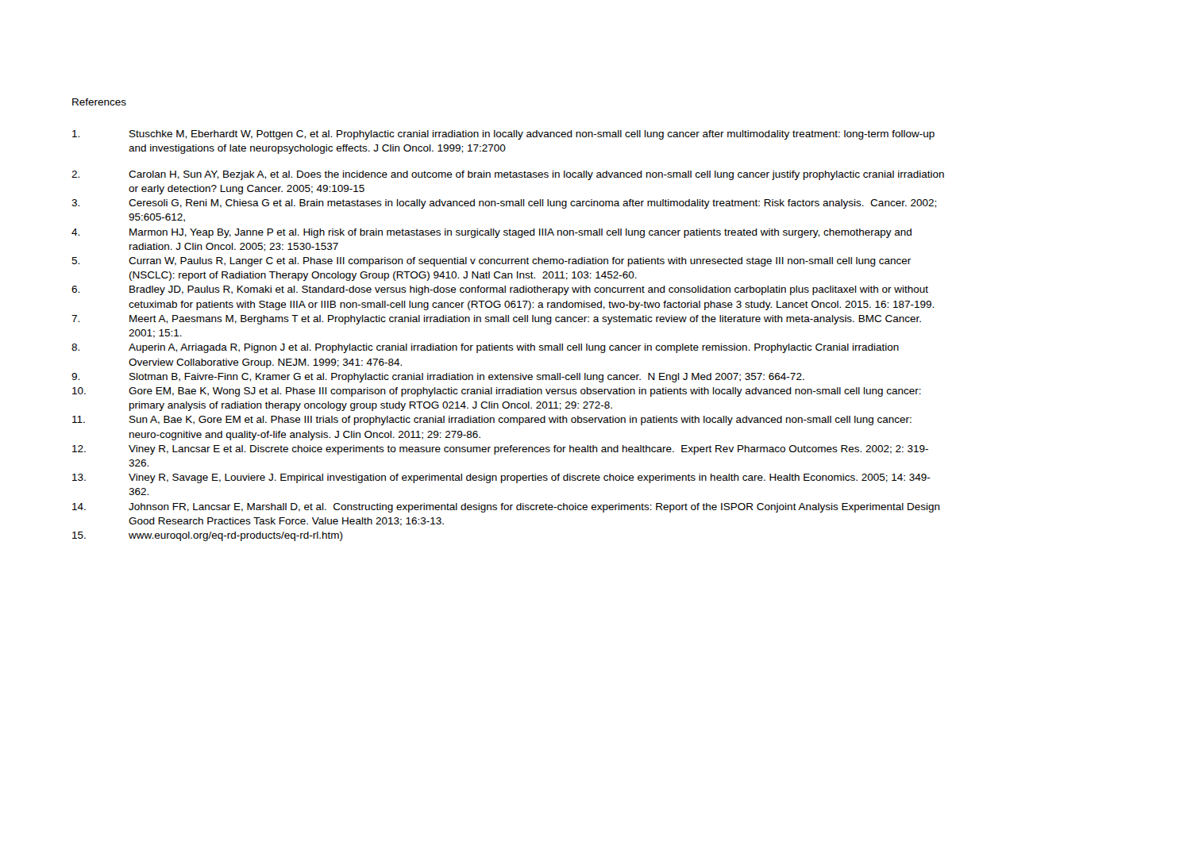References
1. Stuschke M, Eberhardt W, Pottgen C, et al. Prophylactic cranial irradiation in locally advanced non-small cell lung cancer after multimodality treatment: long-term follow-up and investigations of late neuropsychologic effects. J Clin Oncol. 1999; 17:2700
2. Carolan H, Sun AY, Bezjak A, et al. Does the incidence and outcome of brain metastases in locally advanced non-small cell lung cancer justify prophylactic cranial irradiation or early detection? Lung Cancer. 2005; 49:109-15
3. Ceresoli G, Reni M, Chiesa G et al. Brain metastases in locally advanced non-small cell lung carcinoma after multimodality treatment: Risk factors analysis. Cancer. 2002; 95:605-612,
4. Marmon HJ, Yeap By, Janne P et al. High risk of brain metastases in surgically staged IIIA non-small cell lung cancer patients treated with surgery, chemotherapy and radiation. J Clin Oncol. 2005; 23: 1530-1537
5. Curran W, Paulus R, Langer C et al. Phase III comparison of sequential v concurrent chemo-radiation for patients with unresected stage III non-small cell lung cancer (NSCLC): report of Radiation Therapy Oncology Group (RTOG) 9410. J Natl Can Inst. 2011; 103: 1452-60.
6. Bradley JD, Paulus R, Komaki et al. Standard-dose versus high-dose conformal radiotherapy with concurrent and consolidation carboplatin plus paclitaxel with or without cetuximab for patients with Stage IIIA or IIIB non-small-cell lung cancer (RTOG 0617): a randomised, two-by-two factorial phase 3 study. Lancet Oncol. 2015. 16: 187-199.
7. Meert A, Paesmans M, Berghams T et al. Prophylactic cranial irradiation in small cell lung cancer: a systematic review of the literature with meta-analysis. BMC Cancer. 2001; 15:1.
8. Auperin A, Arriagada R, Pignon J et al. Prophylactic cranial irradiation for patients with small cell lung cancer in complete remission. Prophylactic Cranial irradiation Overview Collaborative Group. NEJM. 1999; 341: 476-84.
9. Slotman B, Faivre-Finn C, Kramer G et al. Prophylactic cranial irradiation in extensive small-cell lung cancer. N Engl J Med 2007; 357: 664-72.
10. Gore EM, Bae K, Wong SJ et al. Phase III comparison of prophylactic cranial irradiation versus observation in patients with locally advanced non-small cell lung cancer: primary analysis of radiation therapy oncology group study RTOG 0214. J Clin Oncol. 2011; 29: 272-8.
11. Sun A, Bae K, Gore EM et al. Phase III trials of prophylactic cranial irradiation compared with observation in patients with locally advanced non-small cell lung cancer: neuro-cognitive and quality-of-life analysis. J Clin Oncol. 2011; 29: 279-86.
12. Viney R, Lancsar E et al. Discrete choice experiments to measure consumer preferences for health and healthcare. Expert Rev Pharmaco Outcomes Res. 2002; 2: 319-326.
13. Viney R, Savage E, Louviere J. Empirical investigation of experimental design properties of discrete choice experiments in health care. Health Economics. 2005; 14: 349-362.
14. Johnson FR, Lancsar E, Marshall D, et al. Constructing experimental designs for discrete-choice experiments: Report of the ISPOR Conjoint Analysis Experimental Design Good Research Practices Task Force. Value Health 2013; 16:3-13.
15. www.euroqol.org/eq-rd-products/eq-rd-rl.htm)